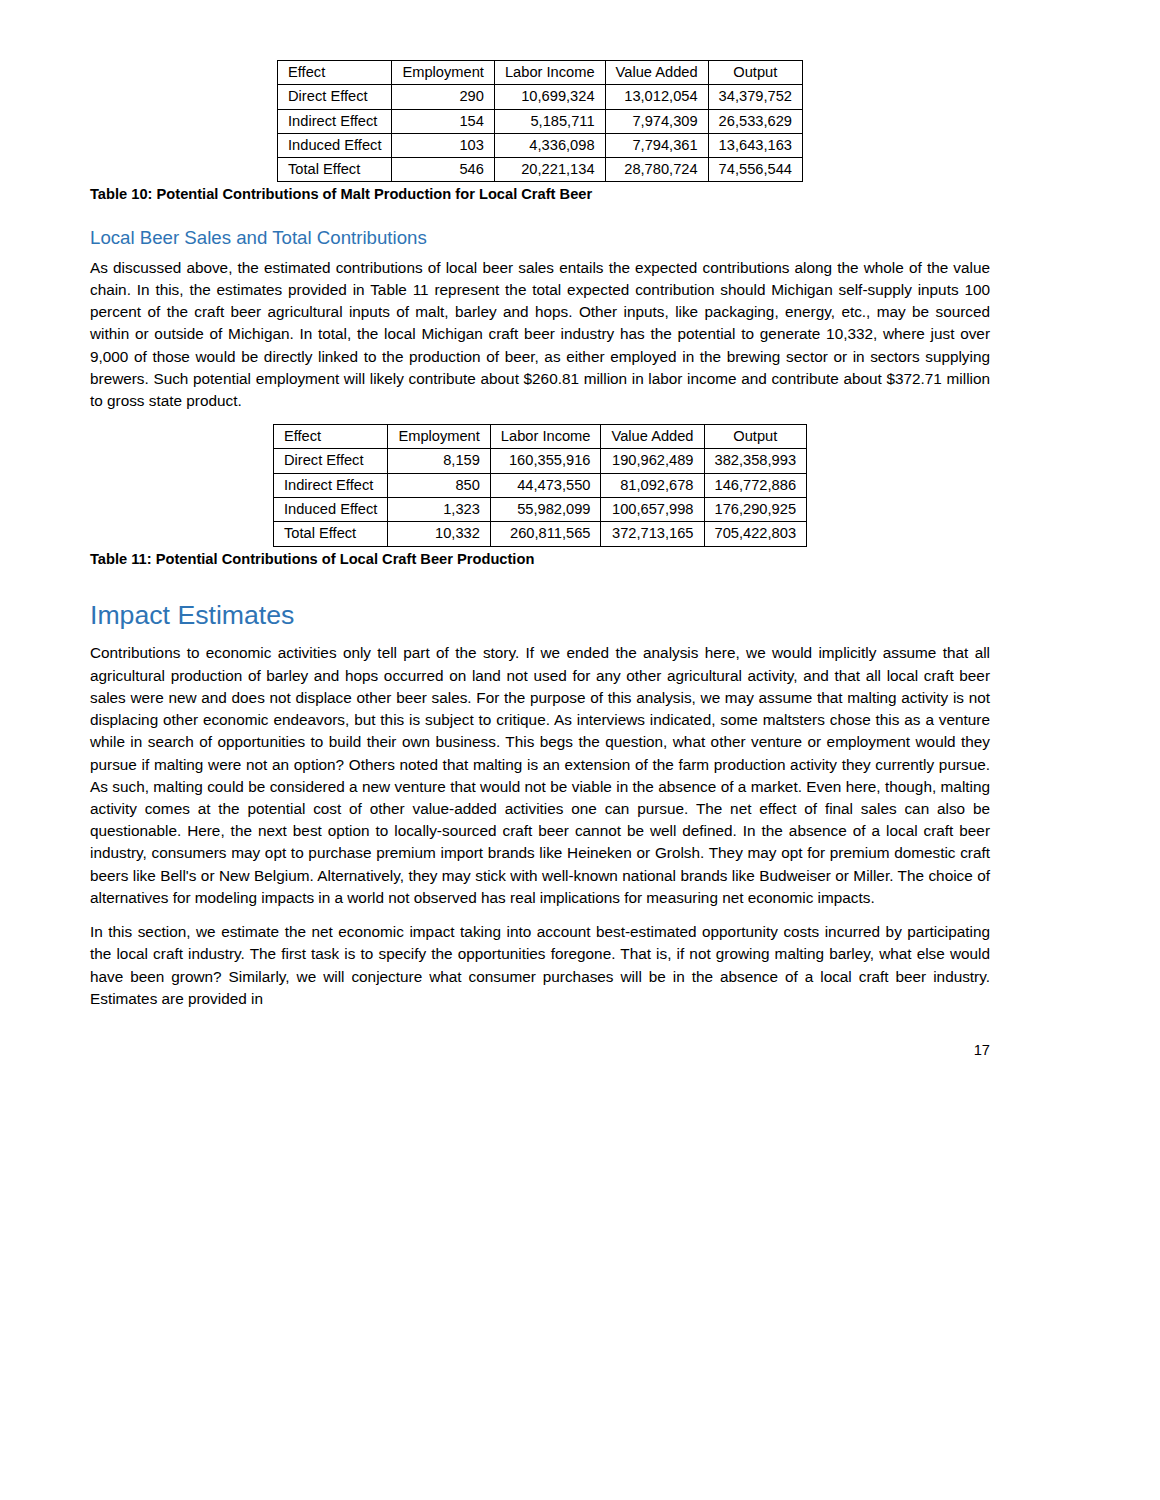| Effect | Employment | Labor Income | Value Added | Output |
| --- | --- | --- | --- | --- |
| Direct Effect | 290 | 10,699,324 | 13,012,054 | 34,379,752 |
| Indirect Effect | 154 | 5,185,711 | 7,974,309 | 26,533,629 |
| Induced Effect | 103 | 4,336,098 | 7,794,361 | 13,643,163 |
| Total Effect | 546 | 20,221,134 | 28,780,724 | 74,556,544 |
Table 10: Potential Contributions of Malt Production for Local Craft Beer
Local Beer Sales and Total Contributions
As discussed above, the estimated contributions of local beer sales entails the expected contributions along the whole of the value chain. In this, the estimates provided in Table 11 represent the total expected contribution should Michigan self-supply inputs 100 percent of the craft beer agricultural inputs of malt, barley and hops. Other inputs, like packaging, energy, etc., may be sourced within or outside of Michigan. In total, the local Michigan craft beer industry has the potential to generate 10,332, where just over 9,000 of those would be directly linked to the production of beer, as either employed in the brewing sector or in sectors supplying brewers. Such potential employment will likely contribute about $260.81 million in labor income and contribute about $372.71 million to gross state product.
| Effect | Employment | Labor Income | Value Added | Output |
| --- | --- | --- | --- | --- |
| Direct Effect | 8,159 | 160,355,916 | 190,962,489 | 382,358,993 |
| Indirect Effect | 850 | 44,473,550 | 81,092,678 | 146,772,886 |
| Induced Effect | 1,323 | 55,982,099 | 100,657,998 | 176,290,925 |
| Total Effect | 10,332 | 260,811,565 | 372,713,165 | 705,422,803 |
Table 11: Potential Contributions of Local Craft Beer Production
Impact Estimates
Contributions to economic activities only tell part of the story. If we ended the analysis here, we would implicitly assume that all agricultural production of barley and hops occurred on land not used for any other agricultural activity, and that all local craft beer sales were new and does not displace other beer sales. For the purpose of this analysis, we may assume that malting activity is not displacing other economic endeavors, but this is subject to critique. As interviews indicated, some maltsters chose this as a venture while in search of opportunities to build their own business. This begs the question, what other venture or employment would they pursue if malting were not an option? Others noted that malting is an extension of the farm production activity they currently pursue. As such, malting could be considered a new venture that would not be viable in the absence of a market. Even here, though, malting activity comes at the potential cost of other value-added activities one can pursue. The net effect of final sales can also be questionable. Here, the next best option to locally-sourced craft beer cannot be well defined. In the absence of a local craft beer industry, consumers may opt to purchase premium import brands like Heineken or Grolsh. They may opt for premium domestic craft beers like Bell's or New Belgium. Alternatively, they may stick with well-known national brands like Budweiser or Miller. The choice of alternatives for modeling impacts in a world not observed has real implications for measuring net economic impacts.
In this section, we estimate the net economic impact taking into account best-estimated opportunity costs incurred by participating the local craft industry. The first task is to specify the opportunities foregone. That is, if not growing malting barley, what else would have been grown? Similarly, we will conjecture what consumer purchases will be in the absence of a local craft beer industry. Estimates are provided in
17